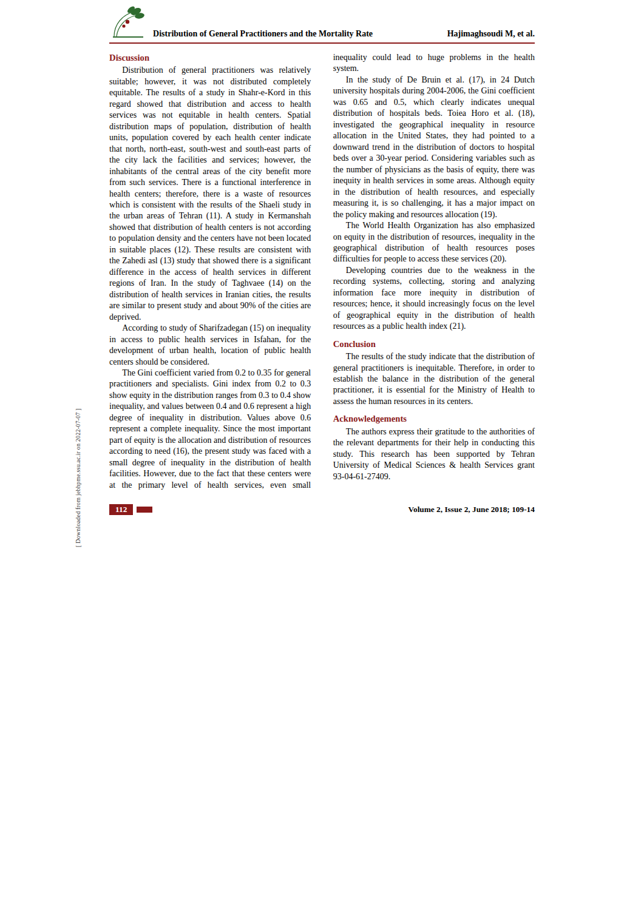[ Downloaded from jebhpme.ssu.ac.ir on 2022-07-07 ]
Distribution of General Practitioners and the Mortality Rate
Hajimaghsoudi M, et al.
Discussion
Distribution of general practitioners was relatively suitable; however, it was not distributed completely equitable. The results of a study in Shahr-e-Kord in this regard showed that distribution and access to health services was not equitable in health centers. Spatial distribution maps of population, distribution of health units, population covered by each health center indicate that north, north-east, south-west and south-east parts of the city lack the facilities and services; however, the inhabitants of the central areas of the city benefit more from such services. There is a functional interference in health centers; therefore, there is a waste of resources which is consistent with the results of the Shaeli study in the urban areas of Tehran (11). A study in Kermanshah showed that distribution of health centers is not according to population density and the centers have not been located in suitable places (12). These results are consistent with the Zahedi asl (13) study that showed there is a significant difference in the access of health services in different regions of Iran. In the study of Taghvaee (14) on the distribution of health services in Iranian cities, the results are similar to present study and about 90% of the cities are deprived.
According to study of Sharifzadegan (15) on inequality in access to public health services in Isfahan, for the development of urban health, location of public health centers should be considered.
The Gini coefficient varied from 0.2 to 0.35 for general practitioners and specialists. Gini index from 0.2 to 0.3 show equity in the distribution ranges from 0.3 to 0.4 show inequality, and values between 0.4 and 0.6 represent a high degree of inequality in distribution. Values above 0.6 represent a complete inequality. Since the most important part of equity is the allocation and distribution of resources according to need (16), the present study was faced with a small degree of inequality in the distribution of health facilities. However, due to the fact that these centers were at the primary level of health services, even small inequality could lead to huge problems in the health system.
In the study of De Bruin et al. (17), in 24 Dutch university hospitals during 2004-2006, the Gini coefficient was 0.65 and 0.5, which clearly indicates unequal distribution of hospitals beds. Toiea Horo et al. (18), investigated the geographical inequality in resource allocation in the United States, they had pointed to a downward trend in the distribution of doctors to hospital beds over a 30-year period. Considering variables such as the number of physicians as the basis of equity, there was inequity in health services in some areas. Although equity in the distribution of health resources, and especially measuring it, is so challenging, it has a major impact on the policy making and resources allocation (19).
The World Health Organization has also emphasized on equity in the distribution of resources, inequality in the geographical distribution of health resources poses difficulties for people to access these services (20).
Developing countries due to the weakness in the recording systems, collecting, storing and analyzing information face more inequity in distribution of resources; hence, it should increasingly focus on the level of geographical equity in the distribution of health resources as a public health index (21).
Conclusion
The results of the study indicate that the distribution of general practitioners is inequitable. Therefore, in order to establish the balance in the distribution of the general practitioner, it is essential for the Ministry of Health to assess the human resources in its centers.
Acknowledgements
The authors express their gratitude to the authorities of the relevant departments for their help in conducting this study. This research has been supported by Tehran University of Medical Sciences & health Services grant 93-04-61-27409.
112
Volume 2, Issue 2, June 2018; 109-14